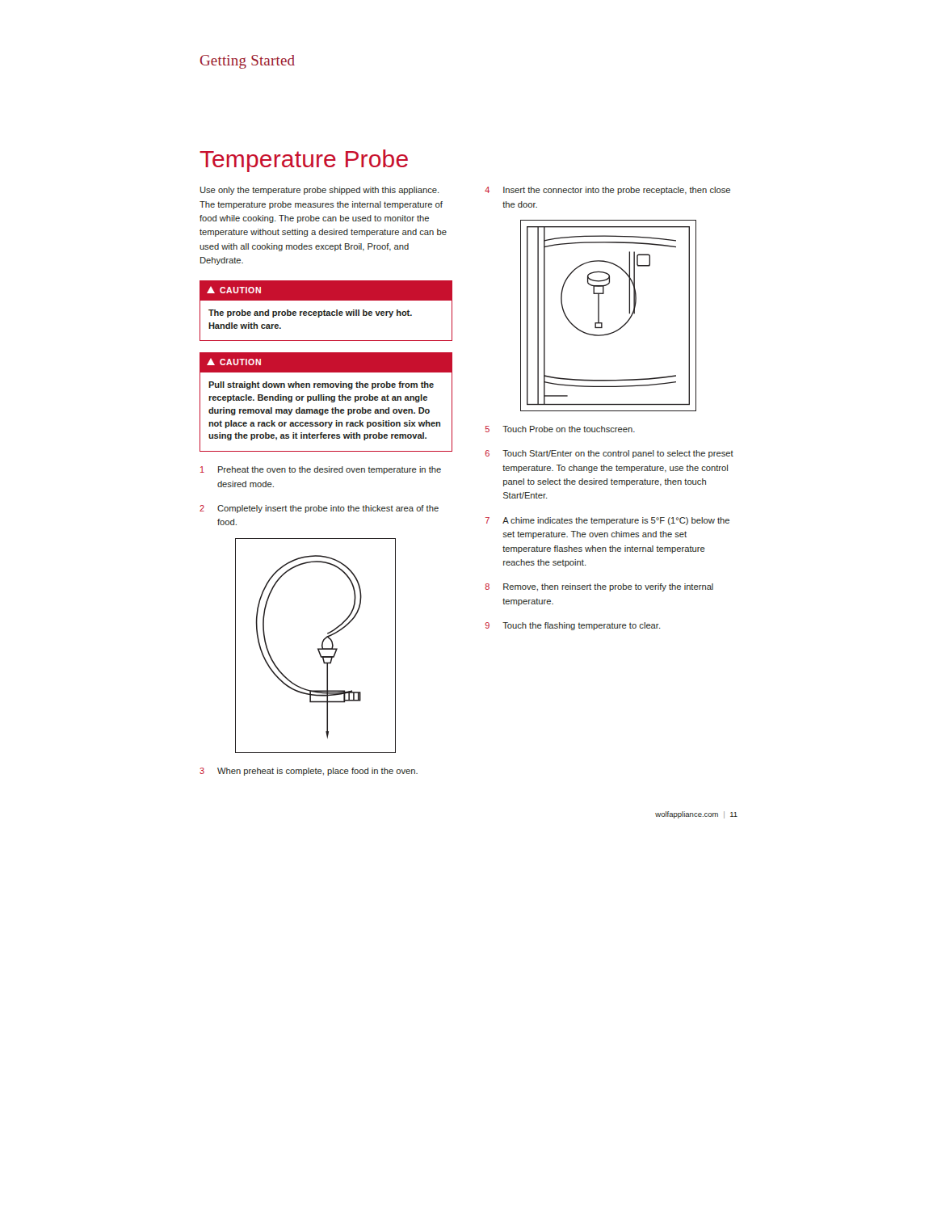Getting Started
Temperature Probe
Use only the temperature probe shipped with this appliance. The temperature probe measures the internal temperature of food while cooking. The probe can be used to monitor the temperature without setting a desired temperature and can be used with all cooking modes except Broil, Proof, and Dehydrate.
CAUTION
The probe and probe receptacle will be very hot. Handle with care.
CAUTION
Pull straight down when removing the probe from the receptacle. Bending or pulling the probe at an angle during removal may damage the probe and oven. Do not place a rack or accessory in rack position six when using the probe, as it interferes with probe removal.
Preheat the oven to the desired oven temperature in the desired mode.
Completely insert the probe into the thickest area of the food.
When preheat is complete, place food in the oven.
Insert the connector into the probe receptacle, then close the door.
Touch Probe on the touchscreen.
Touch Start/Enter on the control panel to select the preset temperature. To change the temperature, use the control panel to select the desired temperature, then touch Start/Enter.
A chime indicates the temperature is 5°F (1°C) below the set temperature. The oven chimes and the set temperature flashes when the internal temperature reaches the setpoint.
Remove, then reinsert the probe to verify the internal temperature.
Touch the flashing temperature to clear.
wolfappliance.com | 11